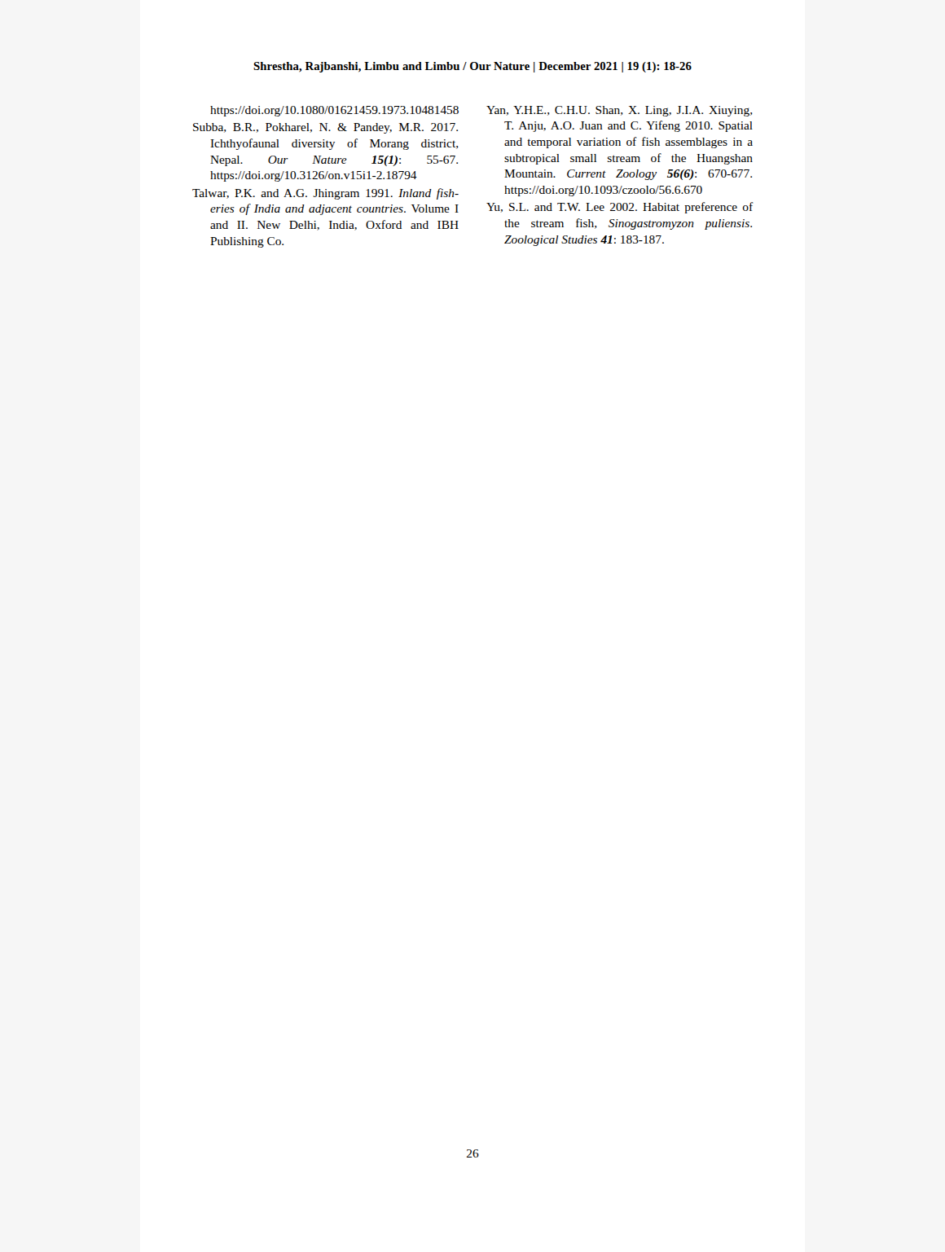Shrestha, Rajbanshi, Limbu and Limbu / Our Nature | December 2021 | 19 (1): 18-26
https://doi.org/10.1080/01621459.1973.10481458
Subba, B.R., Pokharel, N. & Pandey, M.R. 2017. Ichthyofaunal diversity of Morang district, Nepal. Our Nature 15(1): 55-67. https://doi.org/10.3126/on.v15i1-2.18794
Talwar, P.K. and A.G. Jhingram 1991. Inland fisheries of India and adjacent countries. Volume I and II. New Delhi, India, Oxford and IBH Publishing Co.
Yan, Y.H.E., C.H.U. Shan, X. Ling, J.I.A. Xiuying, T. Anju, A.O. Juan and C. Yifeng 2010. Spatial and temporal variation of fish assemblages in a subtropical small stream of the Huangshan Mountain. Current Zoology 56(6): 670-677. https://doi.org/10.1093/czoolo/56.6.670
Yu, S.L. and T.W. Lee 2002. Habitat preference of the stream fish, Sinogastromyzon puliensis. Zoological Studies 41: 183-187.
26